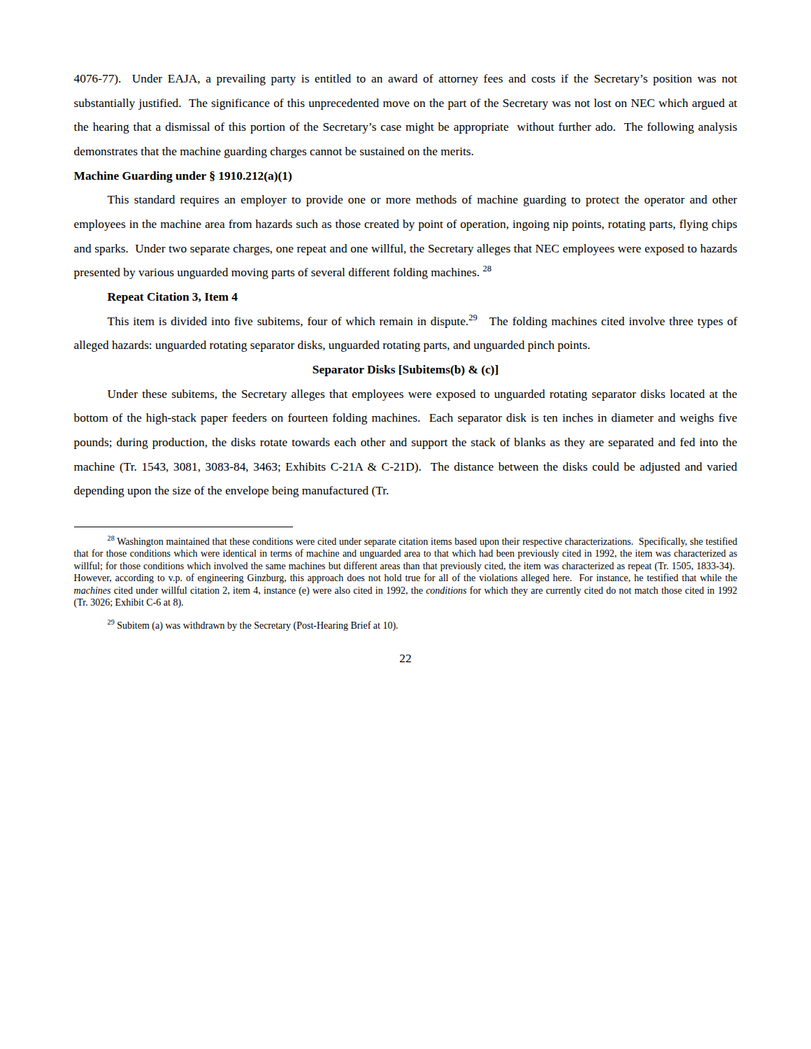4076-77). Under EAJA, a prevailing party is entitled to an award of attorney fees and costs if the Secretary’s position was not substantially justified. The significance of this unprecedented move on the part of the Secretary was not lost on NEC which argued at the hearing that a dismissal of this portion of the Secretary’s case might be appropriate without further ado. The following analysis demonstrates that the machine guarding charges cannot be sustained on the merits.
Machine Guarding under § 1910.212(a)(1)
This standard requires an employer to provide one or more methods of machine guarding to protect the operator and other employees in the machine area from hazards such as those created by point of operation, ingoing nip points, rotating parts, flying chips and sparks. Under two separate charges, one repeat and one willful, the Secretary alleges that NEC employees were exposed to hazards presented by various unguarded moving parts of several different folding machines. 28
Repeat Citation 3, Item 4
This item is divided into five subitems, four of which remain in dispute.29 The folding machines cited involve three types of alleged hazards: unguarded rotating separator disks, unguarded rotating parts, and unguarded pinch points.
Separator Disks [Subitems(b) & (c)]
Under these subitems, the Secretary alleges that employees were exposed to unguarded rotating separator disks located at the bottom of the high-stack paper feeders on fourteen folding machines. Each separator disk is ten inches in diameter and weighs five pounds; during production, the disks rotate towards each other and support the stack of blanks as they are separated and fed into the machine (Tr. 1543, 3081, 3083-84, 3463; Exhibits C-21A & C-21D). The distance between the disks could be adjusted and varied depending upon the size of the envelope being manufactured (Tr.
28 Washington maintained that these conditions were cited under separate citation items based upon their respective characterizations. Specifically, she testified that for those conditions which were identical in terms of machine and unguarded area to that which had been previously cited in 1992, the item was characterized as willful; for those conditions which involved the same machines but different areas than that previously cited, the item was characterized as repeat (Tr. 1505, 1833-34). However, according to v.p. of engineering Ginzburg, this approach does not hold true for all of the violations alleged here. For instance, he testified that while the machines cited under willful citation 2, item 4, instance (e) were also cited in 1992, the conditions for which they are currently cited do not match those cited in 1992 (Tr. 3026; Exhibit C-6 at 8).
29 Subitem (a) was withdrawn by the Secretary (Post-Hearing Brief at 10).
22